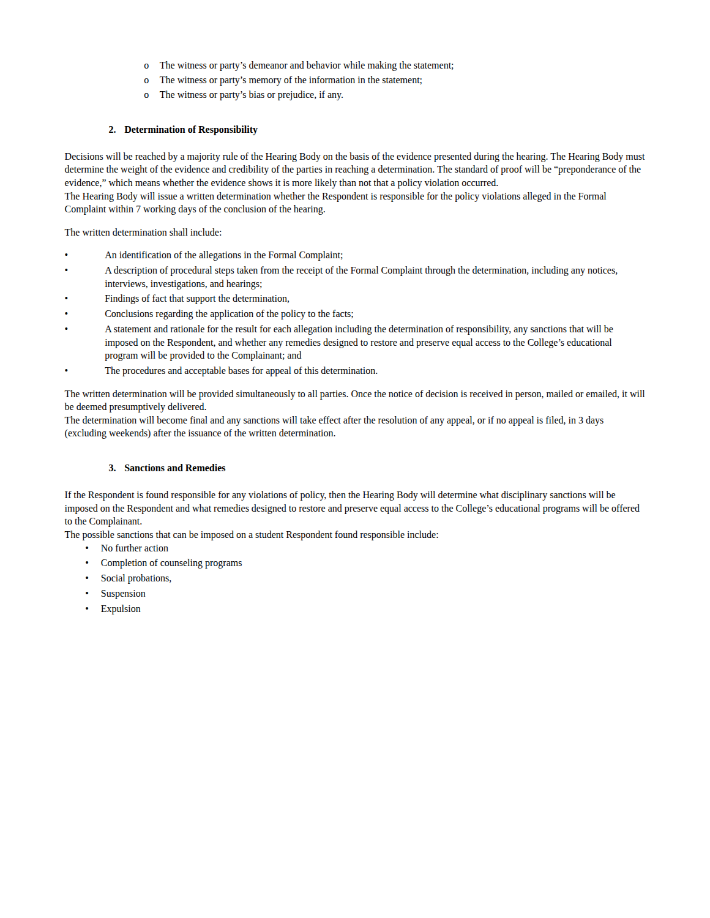The witness or party’s demeanor and behavior while making the statement;
The witness or party’s memory of the information in the statement;
The witness or party’s bias or prejudice, if any.
2. Determination of Responsibility
Decisions will be reached by a majority rule of the Hearing Body on the basis of the evidence presented during the hearing. The Hearing Body must determine the weight of the evidence and credibility of the parties in reaching a determination. The standard of proof will be “preponderance of the evidence,” which means whether the evidence shows it is more likely than not that a policy violation occurred.
The Hearing Body will issue a written determination whether the Respondent is responsible for the policy violations alleged in the Formal Complaint within 7 working days of the conclusion of the hearing.
The written determination shall include:
An identification of the allegations in the Formal Complaint;
A description of procedural steps taken from the receipt of the Formal Complaint through the determination, including any notices, interviews, investigations, and hearings;
Findings of fact that support the determination,
Conclusions regarding the application of the policy to the facts;
A statement and rationale for the result for each allegation including the determination of responsibility, any sanctions that will be imposed on the Respondent, and whether any remedies designed to restore and preserve equal access to the College’s educational program will be provided to the Complainant; and
The procedures and acceptable bases for appeal of this determination.
The written determination will be provided simultaneously to all parties. Once the notice of decision is received in person, mailed or emailed, it will be deemed presumptively delivered.
The determination will become final and any sanctions will take effect after the resolution of any appeal, or if no appeal is filed, in 3 days (excluding weekends) after the issuance of the written determination.
3. Sanctions and Remedies
If the Respondent is found responsible for any violations of policy, then the Hearing Body will determine what disciplinary sanctions will be imposed on the Respondent and what remedies designed to restore and preserve equal access to the College’s educational programs will be offered to the Complainant.
The possible sanctions that can be imposed on a student Respondent found responsible include:
No further action
Completion of counseling programs
Social probations,
Suspension
Expulsion